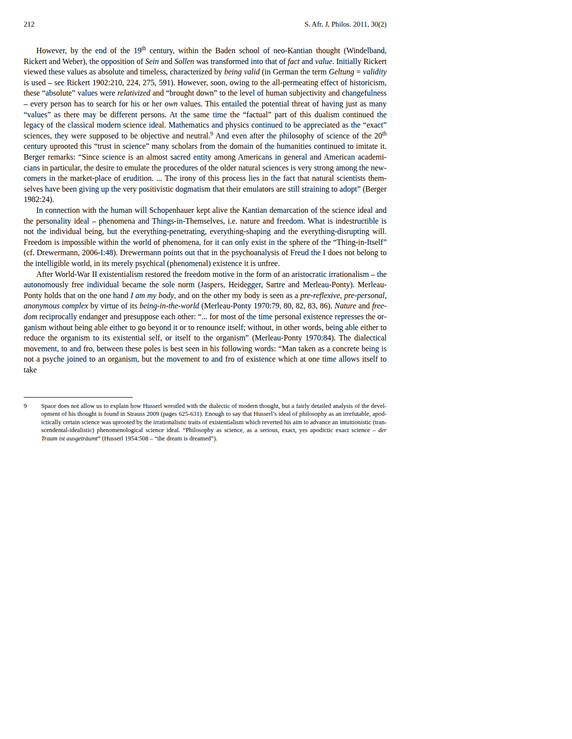212 S. Afr, J, Philos. 2011, 30(2)
However, by the end of the 19th century, within the Baden school of neo-Kantian thought (Windelband, Rickert and Weber), the opposition of Sein and Sollen was transformed into that of fact and value. Initially Rickert viewed these values as absolute and timeless, characterized by being valid (in German the term Geltung = validity is used – see Rickert 1902:210, 224, 275, 591). However, soon, owing to the all-permeating effect of historicism, these “absolute” values were relativized and “brought down” to the level of human subjectivity and changefulness – every person has to search for his or her own values. This entailed the potential threat of having just as many “values” as there may be different persons. At the same time the “factual” part of this dualism continued the legacy of the classical modern science ideal. Mathematics and physics continued to be appreciated as the “exact” sciences, they were supposed to be objective and neutral.9 And even after the philosophy of science of the 20th century uprooted this “trust in science” many scholars from the domain of the humanities continued to imitate it. Berger remarks: “Since science is an almost sacred entity among Americans in general and American academicians in particular, the desire to emulate the procedures of the older natural sciences is very strong among the newcomers in the market-place of erudition. ... The irony of this process lies in the fact that natural scientists themselves have been giving up the very positivistic dogmatism that their emulators are still straining to adopt” (Berger 1982:24).
In connection with the human will Schopenhauer kept alive the Kantian demarcation of the science ideal and the personality ideal – phenomena and Things-in-Themselves, i.e. nature and freedom. What is indestructible is not the individual being, but the everything-penetrating, everything-shaping and the everything-disrupting will. Freedom is impossible within the world of phenomena, for it can only exist in the sphere of the “Thing-in-Itself” (cf. Drewermann, 2006-I:48). Drewermann points out that in the psychoanalysis of Freud the I does not belong to the intelligible world, in its merely psychical (phenomenal) existence it is unfree.
After World-War II existentialism restored the freedom motive in the form of an aristocratic irrationalism – the autonomously free individual became the sole norm (Jaspers, Heidegger, Sartre and Merleau-Ponty). Merleau-Ponty holds that on the one hand I am my body, and on the other my body is seen as a pre-reflexive, pre-personal, anonymous complex by virtue of its being-in-the-world (Merleau-Ponty 1970:79, 80, 82, 83, 86). Nature and freedom reciprocally endanger and presuppose each other: “... for most of the time personal existence represses the organism without being able either to go beyond it or to renounce itself; without, in other words, being able either to reduce the organism to its existential self, or itself to the organism” (Merleau-Ponty 1970:84). The dialectical movement, to and fro, between these poles is best seen in his following words: “Man taken as a concrete being is not a psyche joined to an organism, but the movement to and fro of existence which at one time allows itself to take
9
Space does not allow us to explain how Husserl wrestled with the dialectic of modern thought, but a fairly detailed analysis of the development of his thought is found in Strauss 2009 (pages 625-631). Enough to say that Husserl’s ideal of philosophy as an irrefutable, apodictically certain science was uprooted by the irrationalistic traits of existentialism which reverted his aim to advance an intuitionistic (transcendental-idealistic) phenomenological science ideal. “Philosophy as science, as a serious, exact, yes apodictic exact science – der Traum ist ausgeträumt” (Husserl 1954:508 – “the dream is dreamed”).